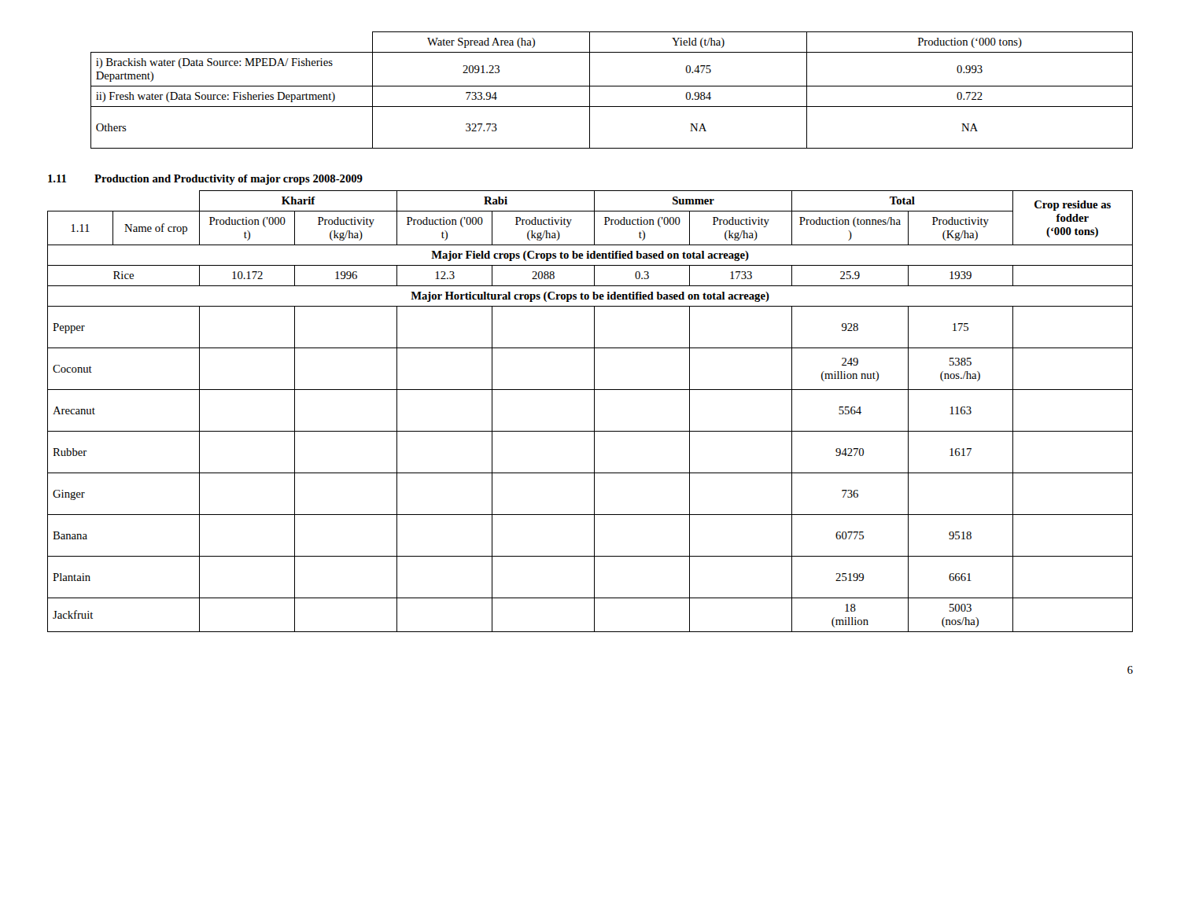| | | Water Spread Area (ha) | Yield (t/ha) | Production (‘000 tons) |
| | i) Brackish water (Data Source: MPEDA/ Fisheries Department) | 2091.23 | 0.475 | 0.993 |
| | ii) Fresh water (Data Source: Fisheries Department) | 733.94 | 0.984 | 0.722 |
| | Others | 327.73 | NA | NA |
1.11 Production and Productivity of major crops 2008-2009
| | | Kharif | Rabi | Summer | Total | Crop residue as fodder (‘000 tons) |
| 1.11 | Name of crop | Production ('000 t) | Productivity (kg/ha) | Production ('000 t) | Productivity (kg/ha) | Production ('000 t) | Productivity (kg/ha) | Production (tonnes/ha ) | Productivity (Kg/ha) |
| Major Field crops (Crops to be identified based on total acreage) |
| Rice | 10.172 | 1996 | 12.3 | 2088 | 0.3 | 1733 | 25.9 | 1939 | |
| Major Horticultural crops (Crops to be identified based on total acreage) |
| Pepper | | | | | | | 928 | 175 | |
| Coconut | | | | | | | 249 (million nut) | 5385 (nos./ha) | |
| Arecanut | | | | | | | 5564 | 1163 | |
| Rubber | | | | | | | 94270 | 1617 | |
| Ginger | | | | | | | 736 | | |
| Banana | | | | | | | 60775 | 9518 | |
| Plantain | | | | | | | 25199 | 6661 | |
| Jackfruit | | | | | | | 18 (million | 5003 (nos/ha) | |
6